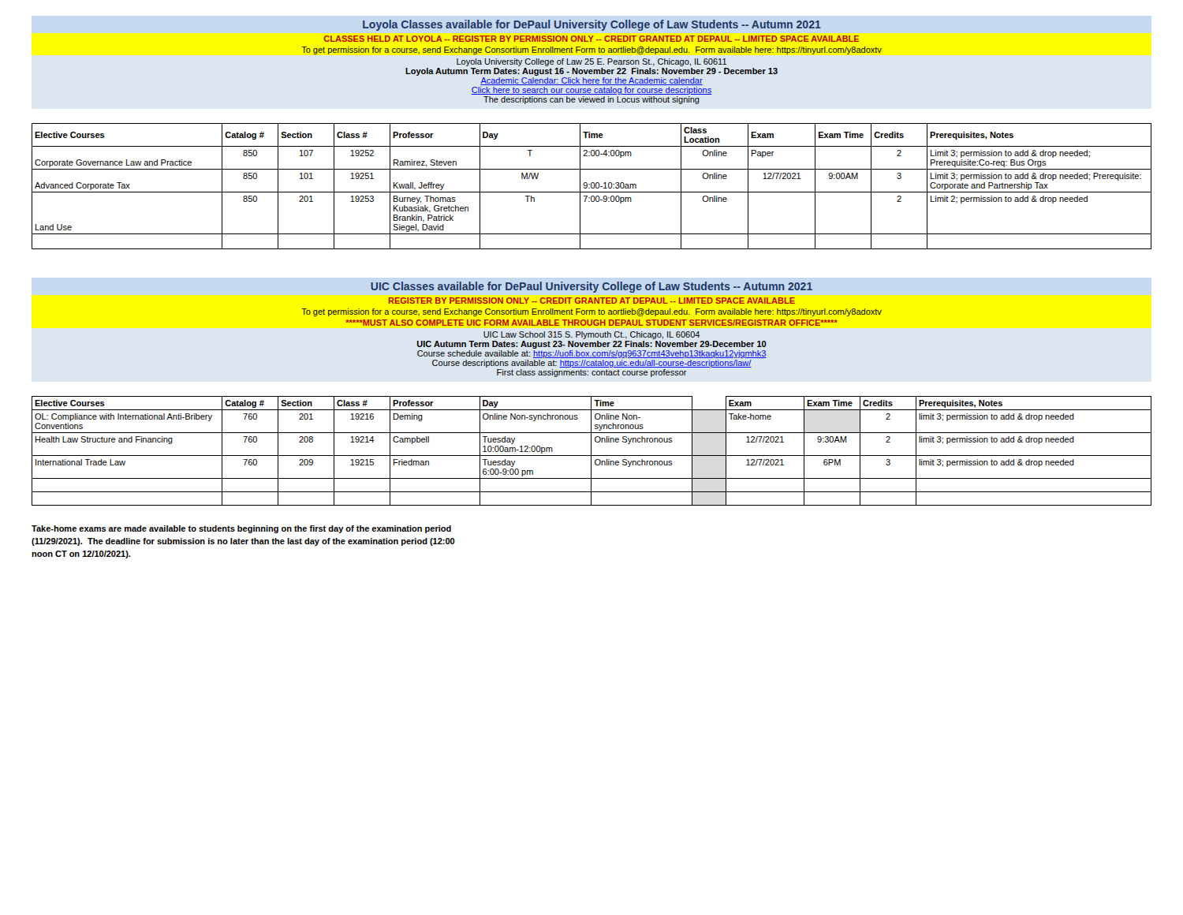Loyola Classes available for DePaul University College of Law Students -- Autumn 2021
CLASSES HELD AT LOYOLA -- REGISTER BY PERMISSION ONLY -- CREDIT GRANTED AT DEPAUL -- LIMITED SPACE AVAILABLE
To get permission for a course, send Exchange Consortium Enrollment Form to aortlieb@depaul.edu. Form available here: https://tinyurl.com/y8adoxtv
Loyola University College of Law 25 E. Pearson St., Chicago, IL 60611
Loyola Autumn Term Dates: August 16 - November 22 Finals: November 29 - December 13
Academic Calendar: Click here for the Academic calendar
Click here to search our course catalog for course descriptions
The descriptions can be viewed in Locus without signing
| Elective Courses | Catalog # | Section | Class # | Professor | Day | Time | Class Location | Exam | Exam Time | Credits | Prerequisites, Notes |
| --- | --- | --- | --- | --- | --- | --- | --- | --- | --- | --- | --- |
| Corporate Governance Law and Practice | 850 | 107 | 19252 | Ramirez, Steven | T | 2:00-4:00pm | Online | Paper | | 2 | Limit 3; permission to add & drop needed; Prerequisite:Co-req: Bus Orgs |
| Advanced Corporate Tax | 850 | 101 | 19251 | Kwall, Jeffrey | M/W | 9:00-10:30am | Online | 12/7/2021 | 9:00AM | 3 | Limit 3; permission to add & drop needed; Prerequisite: Corporate and Partnership Tax |
| Land Use | 850 | 201 | 19253 | Burney, Thomas Kubasiak, Gretchen Brankin, Patrick Siegel, David | Th | 7:00-9:00pm | Online | | | 2 | Limit 2; permission to add & drop needed |
UIC Classes available for DePaul University College of Law Students -- Autumn 2021
REGISTER BY PERMISSION ONLY -- CREDIT GRANTED AT DEPAUL -- LIMITED SPACE AVAILABLE
To get permission for a course, send Exchange Consortium Enrollment Form to aortlieb@depaul.edu. Form available here: https://tinyurl.com/y8adoxtv
*****MUST ALSO COMPLETE UIC FORM AVAILABLE THROUGH DEPAUL STUDENT SERVICES/REGISTRAR OFFICE*****
UIC Law School 315 S. Plymouth Ct., Chicago, IL 60604
UIC Autumn Term Dates: August 23- November 22 Finals: November 29-December 10
Course schedule available at: https://uofi.box.com/s/gq9637cmt43vehp13tkaqku12yjqmhk3
Course descriptions available at: https://catalog.uic.edu/all-course-descriptions/law/
First class assignments: contact course professor
| Elective Courses | Catalog # | Section | Class # | Professor | Day | Time | | Exam | Exam Time | Credits | Prerequisites, Notes |
| --- | --- | --- | --- | --- | --- | --- | --- | --- | --- | --- | --- |
| OL: Compliance with International Anti-Bribery Conventions | 760 | 201 | 19216 | Deming | Online Non-synchronous | Online Non-synchronous | | Take-home | | 2 | limit 3; permission to add & drop needed |
| Health Law Structure and Financing | 760 | 208 | 19214 | Campbell | Tuesday 10:00am-12:00pm | Online Synchronous | | 12/7/2021 | 9:30AM | 2 | limit 3; permission to add & drop needed |
| International Trade Law | 760 | 209 | 19215 | Friedman | Tuesday 6:00-9:00 pm | Online Synchronous | | 12/7/2021 | 6PM | 3 | limit 3; permission to add & drop needed |
Take-home exams are made available to students beginning on the first day of the examination period
(11/29/2021). The deadline for submission is no later than the last day of the examination period (12:00
noon CT on 12/10/2021).